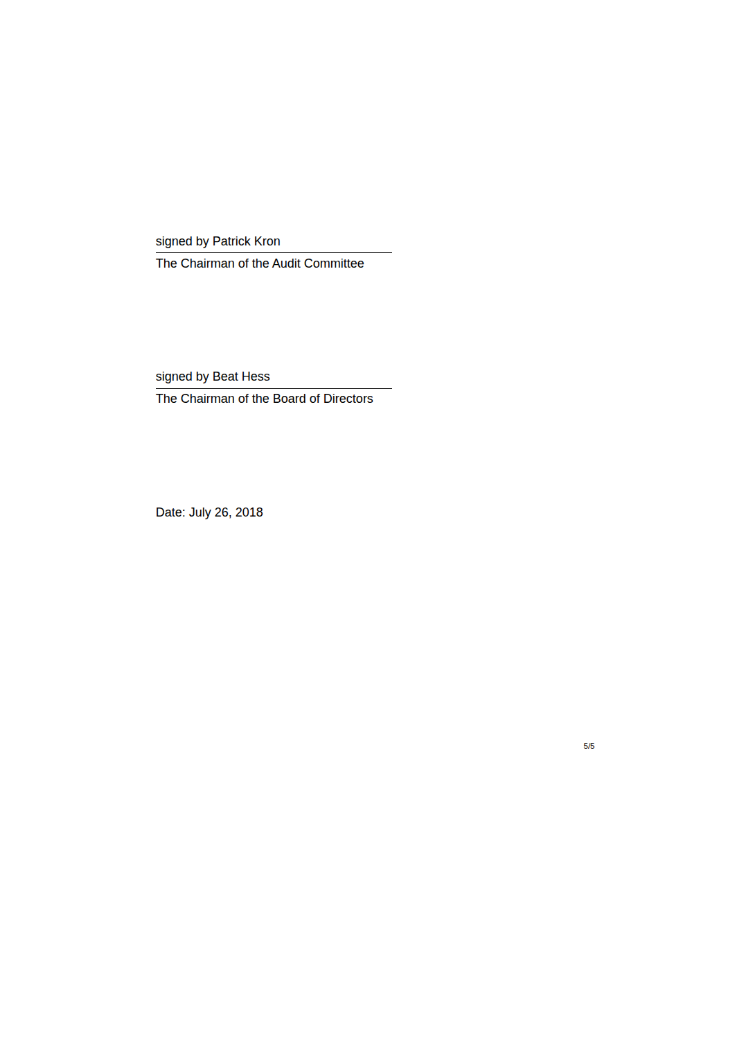signed by Patrick Kron
The Chairman of the Audit Committee
signed by Beat Hess
The Chairman of the Board of Directors
Date: July 26, 2018
5/5